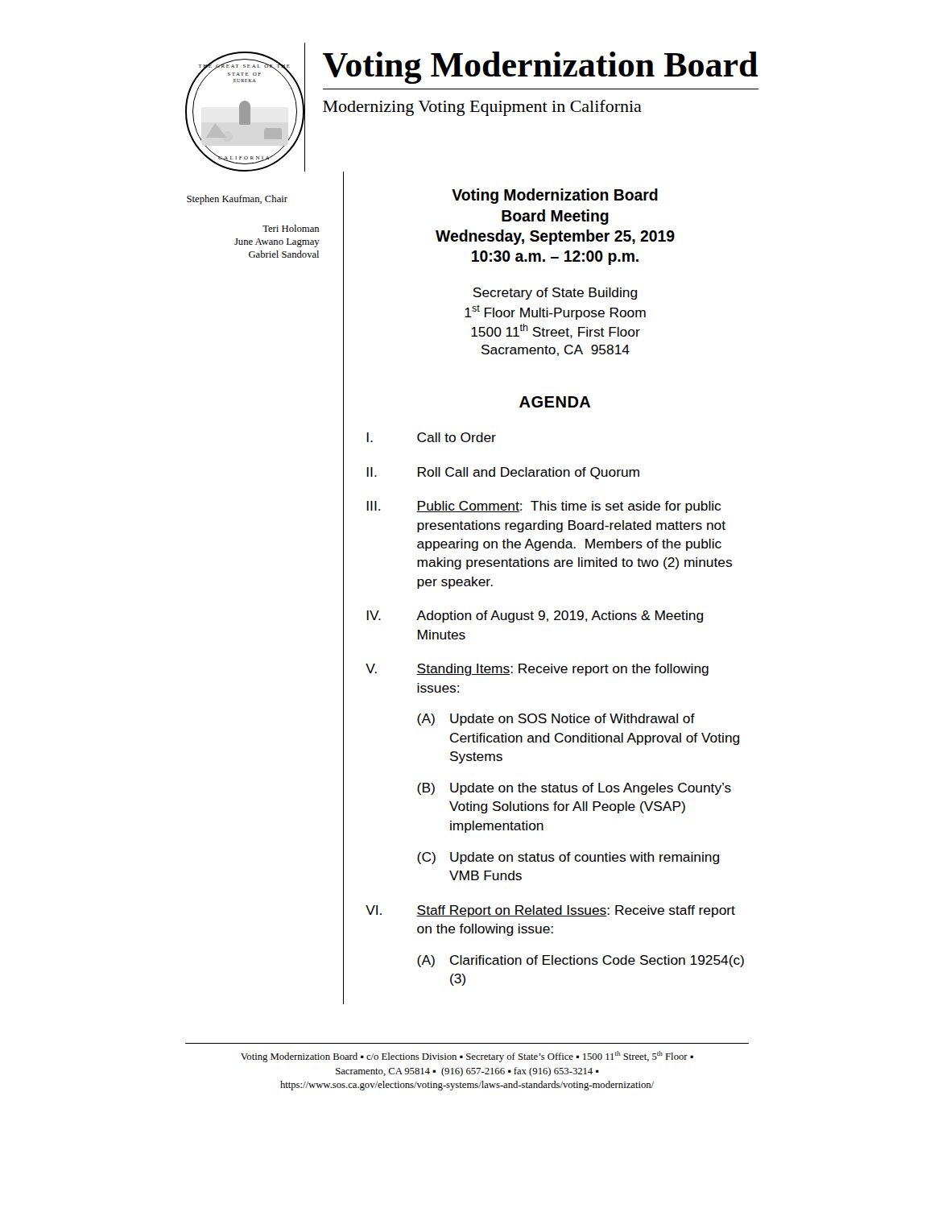THE GREAT SEAL OF THE STATE OF
EUREKA
CALIFORNIA
Voting Modernization Board
Modernizing Voting Equipment in California
Stephen Kaufman, Chair
Teri Holoman
June Awano Lagmay
Gabriel Sandoval
Voting Modernization Board
Board Meeting
Wednesday, September 25, 2019
10:30 a.m. – 12:00 p.m.
Secretary of State Building
1st Floor Multi-Purpose Room
1500 11th Street, First Floor
Sacramento, CA 95814
AGENDA
I. Call to Order
II. Roll Call and Declaration of Quorum
III. Public Comment: This time is set aside for public presentations regarding Board-related matters not appearing on the Agenda. Members of the public making presentations are limited to two (2) minutes per speaker.
IV. Adoption of August 9, 2019, Actions & Meeting Minutes
V. Standing Items: Receive report on the following issues:
(A) Update on SOS Notice of Withdrawal of Certification and Conditional Approval of Voting Systems
(B) Update on the status of Los Angeles County’s Voting Solutions for All People (VSAP) implementation
(C) Update on status of counties with remaining VMB Funds
VI. Staff Report on Related Issues: Receive staff report on the following issue:
(A) Clarification of Elections Code Section 19254(c)(3)
Voting Modernization Board ▪ c/o Elections Division ▪ Secretary of State’s Office ▪ 1500 11th Street, 5th Floor ▪
Sacramento, CA 95814 ▪ (916) 657-2166 ▪ fax (916) 653-3214 ▪
https://www.sos.ca.gov/elections/voting-systems/laws-and-standards/voting-modernization/